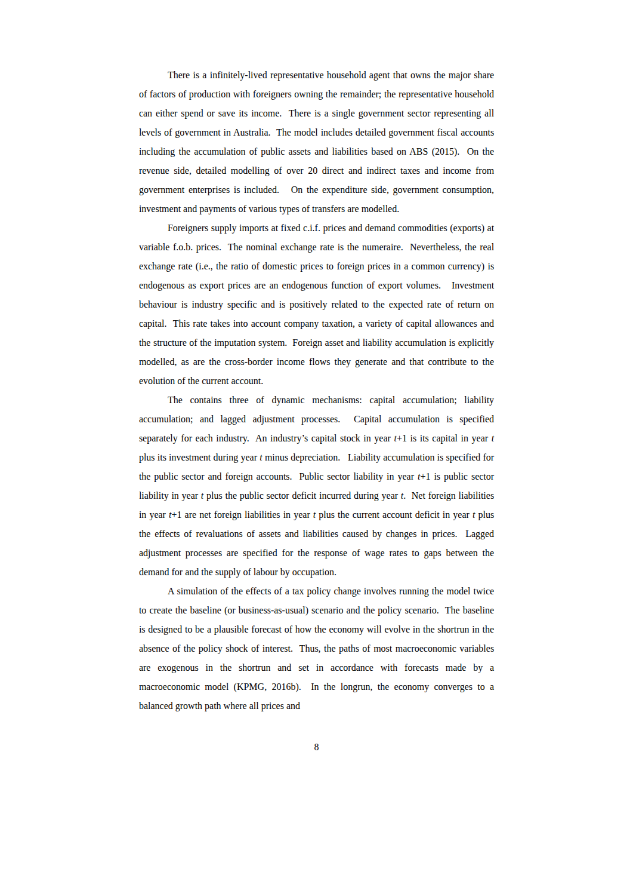There is a infinitely-lived representative household agent that owns the major share of factors of production with foreigners owning the remainder; the representative household can either spend or save its income. There is a single government sector representing all levels of government in Australia. The model includes detailed government fiscal accounts including the accumulation of public assets and liabilities based on ABS (2015). On the revenue side, detailed modelling of over 20 direct and indirect taxes and income from government enterprises is included. On the expenditure side, government consumption, investment and payments of various types of transfers are modelled.
Foreigners supply imports at fixed c.i.f. prices and demand commodities (exports) at variable f.o.b. prices. The nominal exchange rate is the numeraire. Nevertheless, the real exchange rate (i.e., the ratio of domestic prices to foreign prices in a common currency) is endogenous as export prices are an endogenous function of export volumes. Investment behaviour is industry specific and is positively related to the expected rate of return on capital. This rate takes into account company taxation, a variety of capital allowances and the structure of the imputation system. Foreign asset and liability accumulation is explicitly modelled, as are the cross-border income flows they generate and that contribute to the evolution of the current account.
The contains three of dynamic mechanisms: capital accumulation; liability accumulation; and lagged adjustment processes. Capital accumulation is specified separately for each industry. An industry’s capital stock in year t+1 is its capital in year t plus its investment during year t minus depreciation. Liability accumulation is specified for the public sector and foreign accounts. Public sector liability in year t+1 is public sector liability in year t plus the public sector deficit incurred during year t. Net foreign liabilities in year t+1 are net foreign liabilities in year t plus the current account deficit in year t plus the effects of revaluations of assets and liabilities caused by changes in prices. Lagged adjustment processes are specified for the response of wage rates to gaps between the demand for and the supply of labour by occupation.
A simulation of the effects of a tax policy change involves running the model twice to create the baseline (or business-as-usual) scenario and the policy scenario. The baseline is designed to be a plausible forecast of how the economy will evolve in the shortrun in the absence of the policy shock of interest. Thus, the paths of most macroeconomic variables are exogenous in the shortrun and set in accordance with forecasts made by a macroeconomic model (KPMG, 2016b). In the longrun, the economy converges to a balanced growth path where all prices and
8